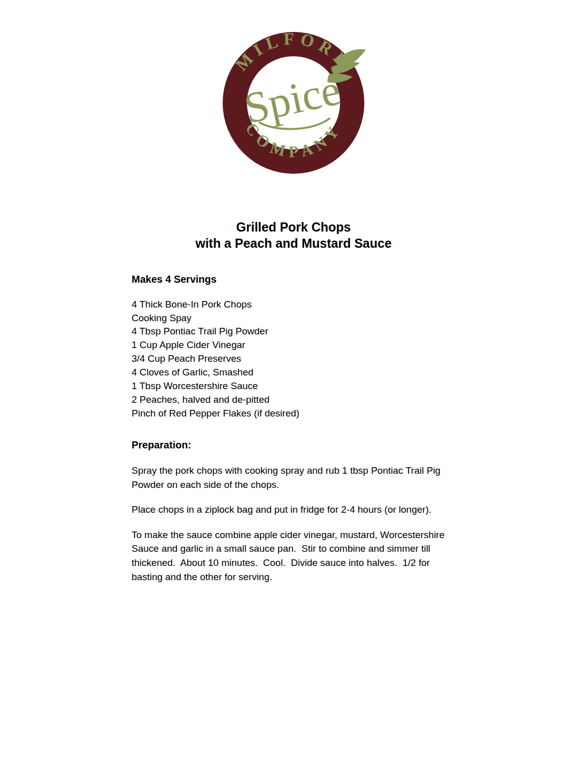MILFORD COMPANY Spice
Grilled Pork Chops
with a Peach and Mustard Sauce
Makes 4 Servings
4 Thick Bone-In Pork Chops
Cooking Spay
4 Tbsp Pontiac Trail Pig Powder
1 Cup Apple Cider Vinegar
3/4 Cup Peach Preserves
4 Cloves of Garlic, Smashed
1 Tbsp Worcestershire Sauce
2 Peaches, halved and de-pitted
Pinch of Red Pepper Flakes (if desired)
Preparation:
Spray the pork chops with cooking spray and rub 1 tbsp Pontiac Trail Pig Powder on each side of the chops.
Place chops in a ziplock bag and put in fridge for 2-4 hours (or longer).
To make the sauce combine apple cider vinegar, mustard, Worcestershire Sauce and garlic in a small sauce pan. Stir to combine and simmer till thickened. About 10 minutes. Cool. Divide sauce into halves. 1/2 for basting and the other for serving.